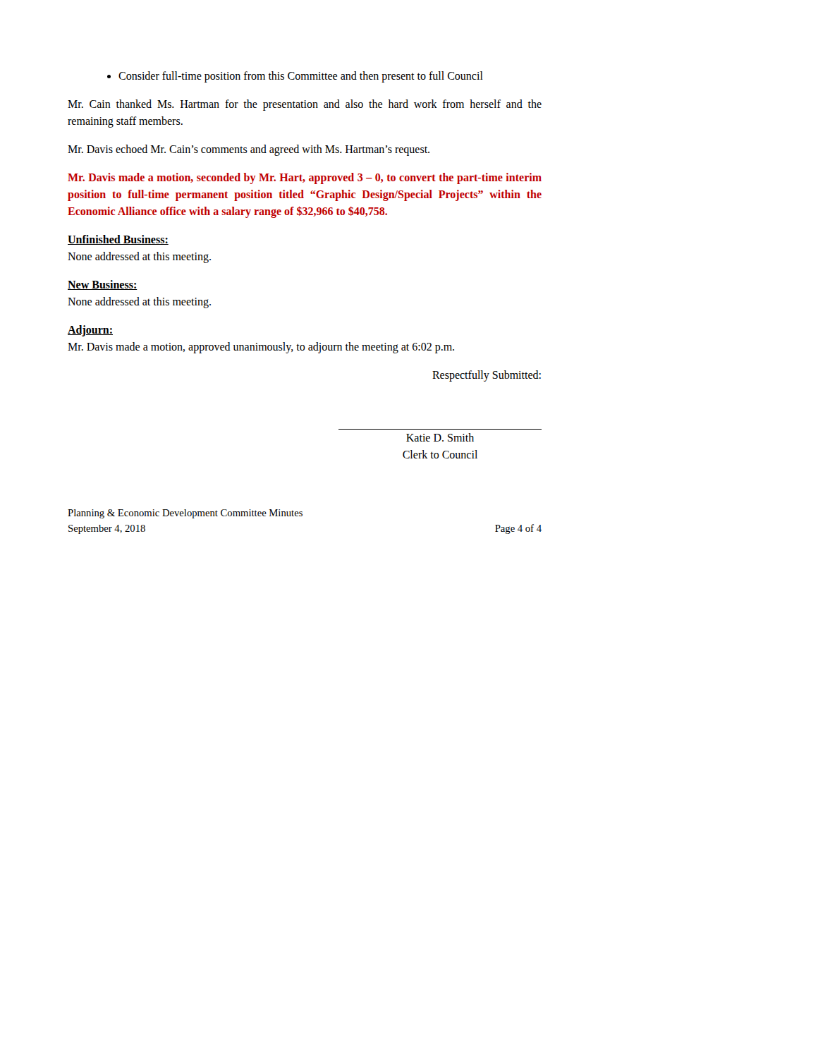Consider full-time position from this Committee and then present to full Council
Mr. Cain thanked Ms. Hartman for the presentation and also the hard work from herself and the remaining staff members.
Mr. Davis echoed Mr. Cain’s comments and agreed with Ms. Hartman’s request.
Mr. Davis made a motion, seconded by Mr. Hart, approved 3 – 0, to convert the part-time interim position to full-time permanent position titled “Graphic Design/Special Projects” within the Economic Alliance office with a salary range of $32,966 to $40,758.
Unfinished Business:
None addressed at this meeting.
New Business:
None addressed at this meeting.
Adjourn:
Mr. Davis made a motion, approved unanimously, to adjourn the meeting at 6:02 p.m.
Respectfully Submitted:
Katie D. Smith Clerk to Council
| Planning & Economic Development Committee Minutes September 4, 2018 | Page 4 of 4 |